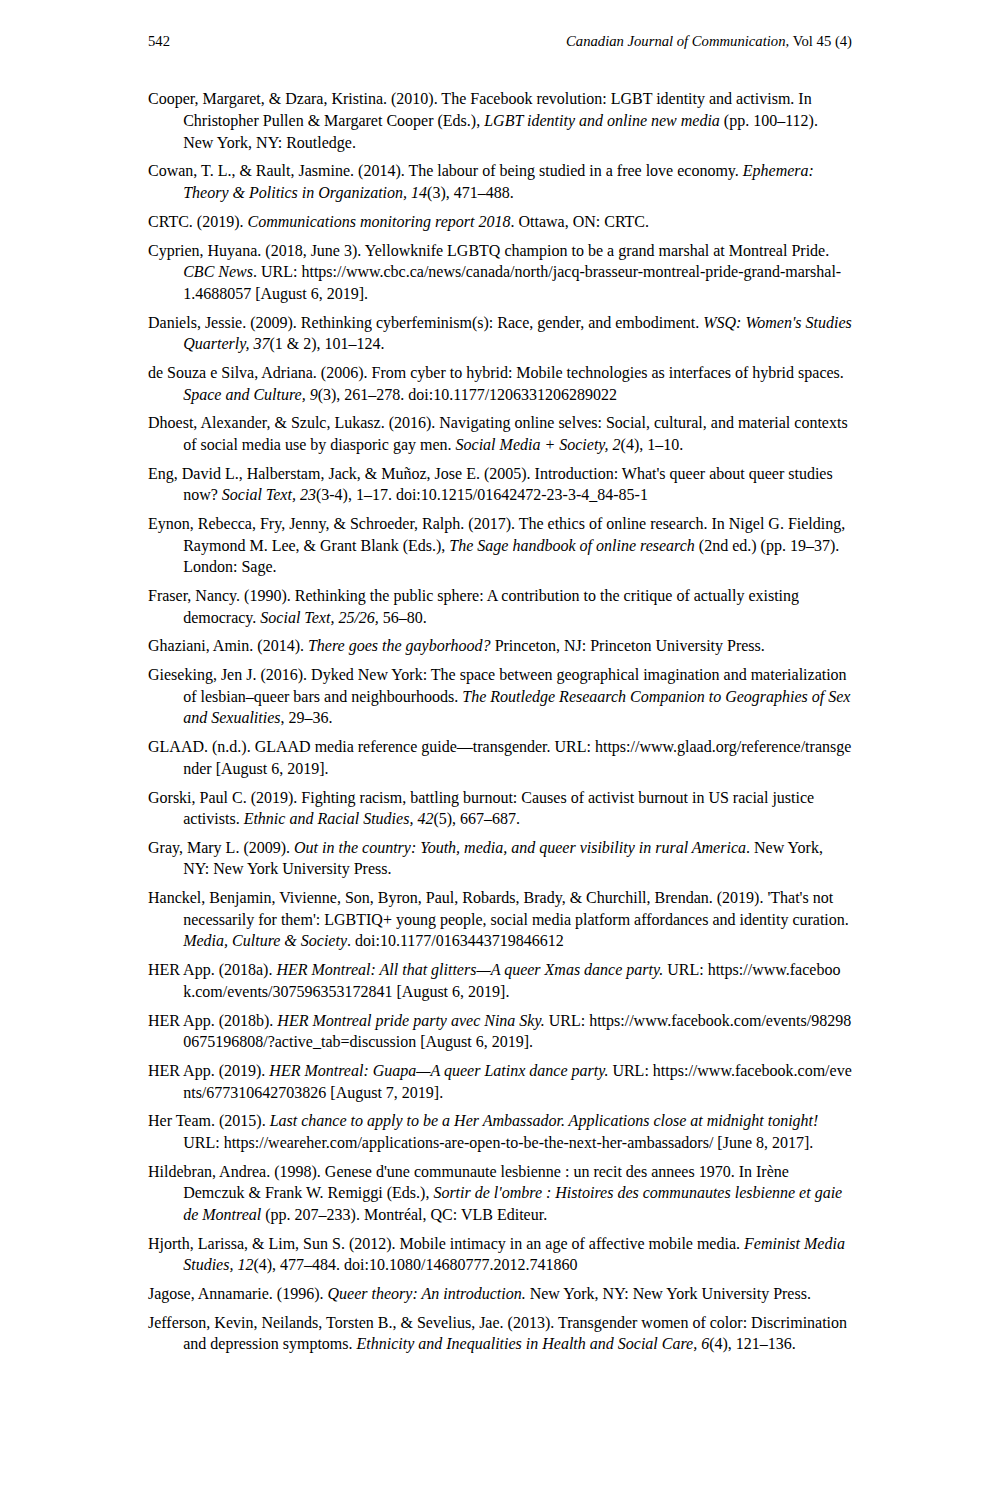542 Canadian Journal of Communication, Vol 45 (4)
Cooper, Margaret, & Dzara, Kristina. (2010). The Facebook revolution: LGBT identity and activism. In Christopher Pullen & Margaret Cooper (Eds.), LGBT identity and online new media (pp. 100–112). New York, NY: Routledge.
Cowan, T. L., & Rault, Jasmine. (2014). The labour of being studied in a free love economy. Ephemera: Theory & Politics in Organization, 14(3), 471–488.
CRTC. (2019). Communications monitoring report 2018. Ottawa, ON: CRTC.
Cyprien, Huyana. (2018, June 3). Yellowknife LGBTQ champion to be a grand marshal at Montreal Pride. CBC News. URL: https://www.cbc.ca/news/canada/north/jacq-brasseur-montreal-pride-grand-marshal-1.4688057 [August 6, 2019].
Daniels, Jessie. (2009). Rethinking cyberfeminism(s): Race, gender, and embodiment. WSQ: Women's Studies Quarterly, 37(1 & 2), 101–124.
de Souza e Silva, Adriana. (2006). From cyber to hybrid: Mobile technologies as interfaces of hybrid spaces. Space and Culture, 9(3), 261–278. doi:10.1177/1206331206289022
Dhoest, Alexander, & Szulc, Lukasz. (2016). Navigating online selves: Social, cultural, and material contexts of social media use by diasporic gay men. Social Media + Society, 2(4), 1–10.
Eng, David L., Halberstam, Jack, & Muñoz, Jose E. (2005). Introduction: What's queer about queer studies now? Social Text, 23(3-4), 1–17. doi:10.1215/01642472-23-3-4_84-85-1
Eynon, Rebecca, Fry, Jenny, & Schroeder, Ralph. (2017). The ethics of online research. In Nigel G. Fielding, Raymond M. Lee, & Grant Blank (Eds.), The Sage handbook of online research (2nd ed.) (pp. 19–37). London: Sage.
Fraser, Nancy. (1990). Rethinking the public sphere: A contribution to the critique of actually existing democracy. Social Text, 25/26, 56–80.
Ghaziani, Amin. (2014). There goes the gayborhood? Princeton, NJ: Princeton University Press.
Gieseking, Jen J. (2016). Dyked New York: The space between geographical imagination and materialization of lesbian–queer bars and neighbourhoods. The Routledge Reseaarch Companion to Geographies of Sex and Sexualities, 29–36.
GLAAD. (n.d.). GLAAD media reference guide—transgender. URL: https://www.glaad.org/reference/transgender [August 6, 2019].
Gorski, Paul C. (2019). Fighting racism, battling burnout: Causes of activist burnout in US racial justice activists. Ethnic and Racial Studies, 42(5), 667–687.
Gray, Mary L. (2009). Out in the country: Youth, media, and queer visibility in rural America. New York, NY: New York University Press.
Hanckel, Benjamin, Vivienne, Son, Byron, Paul, Robards, Brady, & Churchill, Brendan. (2019). 'That's not necessarily for them': LGBTIQ+ young people, social media platform affordances and identity curation. Media, Culture & Society. doi:10.1177/0163443719846612
HER App. (2018a). HER Montreal: All that glitters—A queer Xmas dance party. URL: https://www.facebook.com/events/307596353172841 [August 6, 2019].
HER App. (2018b). HER Montreal pride party avec Nina Sky. URL: https://www.facebook.com/events/982980675196808/?active_tab=discussion [August 6, 2019].
HER App. (2019). HER Montreal: Guapa—A queer Latinx dance party. URL: https://www.facebook.com/events/677310642703826 [August 7, 2019].
Her Team. (2015). Last chance to apply to be a Her Ambassador. Applications close at midnight tonight! URL: https://weareher.com/applications-are-open-to-be-the-next-her-ambassadors/ [June 8, 2017].
Hildebran, Andrea. (1998). Genese d'une communaute lesbienne : un recit des annees 1970. In Irène Demczuk & Frank W. Remiggi (Eds.), Sortir de l'ombre : Histoires des communautes lesbienne et gaie de Montreal (pp. 207–233). Montréal, QC: VLB Editeur.
Hjorth, Larissa, & Lim, Sun S. (2012). Mobile intimacy in an age of affective mobile media. Feminist Media Studies, 12(4), 477–484. doi:10.1080/14680777.2012.741860
Jagose, Annamarie. (1996). Queer theory: An introduction. New York, NY: New York University Press.
Jefferson, Kevin, Neilands, Torsten B., & Sevelius, Jae. (2013). Transgender women of color: Discrimination and depression symptoms. Ethnicity and Inequalities in Health and Social Care, 6(4), 121–136.